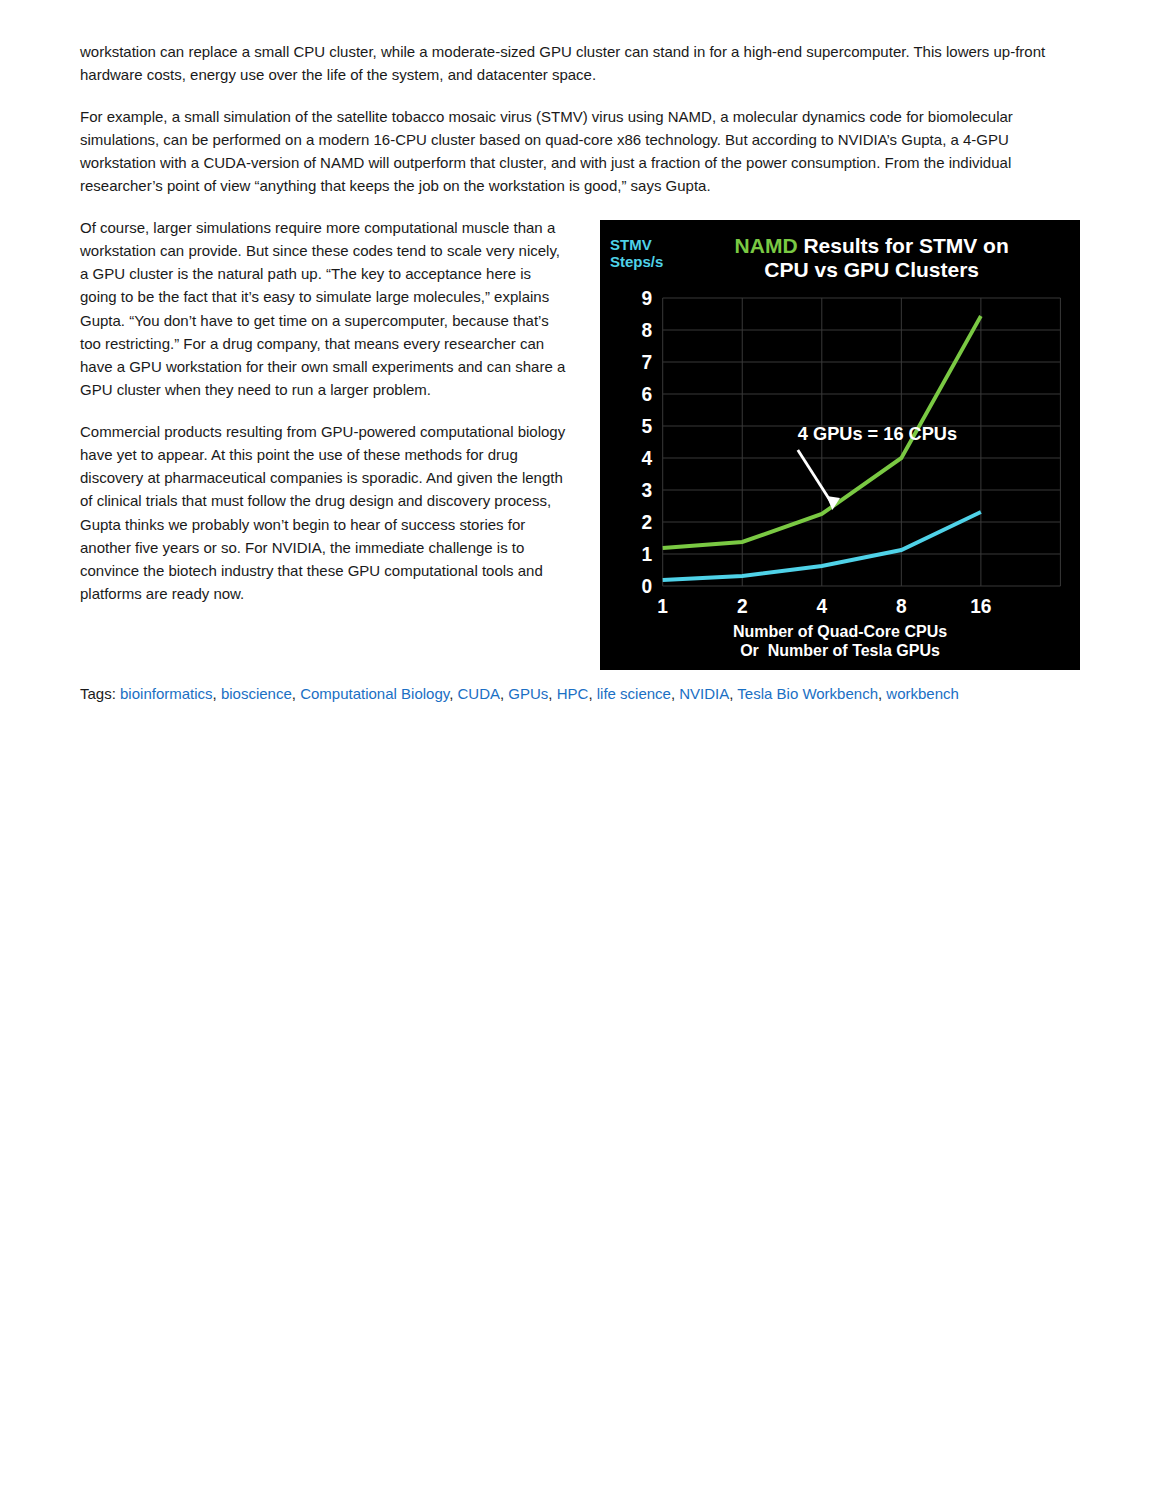workstation can replace a small CPU cluster, while a moderate-sized GPU cluster can stand in for a high-end supercomputer. This lowers up-front hardware costs, energy use over the life of the system, and datacenter space.
For example, a small simulation of the satellite tobacco mosaic virus (STMV) virus using NAMD, a molecular dynamics code for biomolecular simulations, can be performed on a modern 16-CPU cluster based on quad-core x86 technology. But according to NVIDIA’s Gupta, a 4-GPU workstation with a CUDA-version of NAMD will outperform that cluster, and with just a fraction of the power consumption. From the individual researcher’s point of view “anything that keeps the job on the workstation is good,” says Gupta.
STMV
Steps/s
NAMD Results for STMV on
CPU vs GPU Clusters
9 8 7 6 5 4 3 2 1 0 1 2 4 8 16 4 GPUs = 16 CPUs
Number of Quad-Core CPUs
Or Number of Tesla GPUs
Of course, larger simulations require more computational muscle than a workstation can provide. But since these codes tend to scale very nicely, a GPU cluster is the natural path up. “The key to acceptance here is going to be the fact that it’s easy to simulate large molecules,” explains Gupta. “You don’t have to get time on a supercomputer, because that’s too restricting.” For a drug company, that means every researcher can have a GPU workstation for their own small experiments and can share a GPU cluster when they need to run a larger problem.
Commercial products resulting from GPU-powered computational biology have yet to appear. At this point the use of these methods for drug discovery at pharmaceutical companies is sporadic. And given the length of clinical trials that must follow the drug design and discovery process, Gupta thinks we probably won’t begin to hear of success stories for another five years or so. For NVIDIA, the immediate challenge is to convince the biotech industry that these GPU computational tools and platforms are ready now.
Tags: bioinformatics, bioscience, Computational Biology, CUDA, GPUs, HPC, life science, NVIDIA, Tesla Bio Workbench, workbench